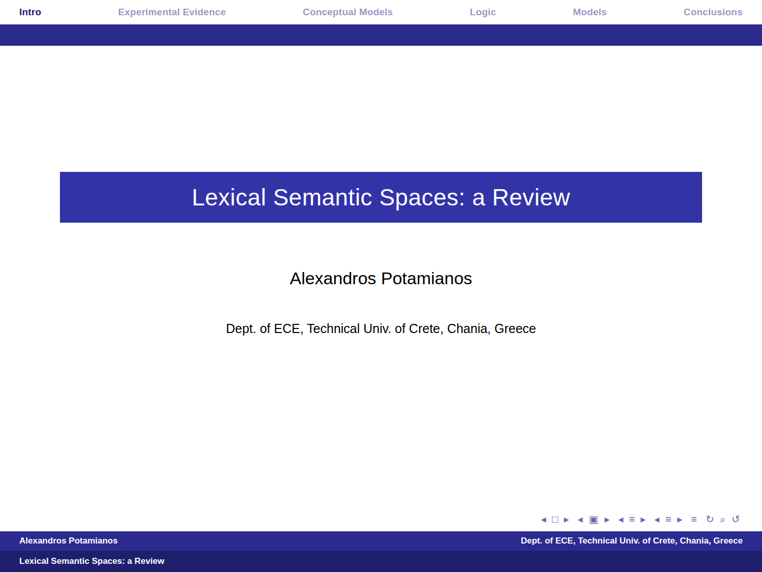Intro
Experimental Evidence
Conceptual Models
Logic
Models
Conclusions
Lexical Semantic Spaces: a Review
Alexandros Potamianos
Dept. of ECE, Technical Univ. of Crete, Chania, Greece
◂ □ ▸ ◂ ▣ ▸ ◂ ≡ ▸ ◂ ≡ ▸ ≡ ↻ ⌕ ↺
Alexandros Potamianos Dept. of ECE, Technical Univ. of Crete, Chania, Greece
Lexical Semantic Spaces: a Review